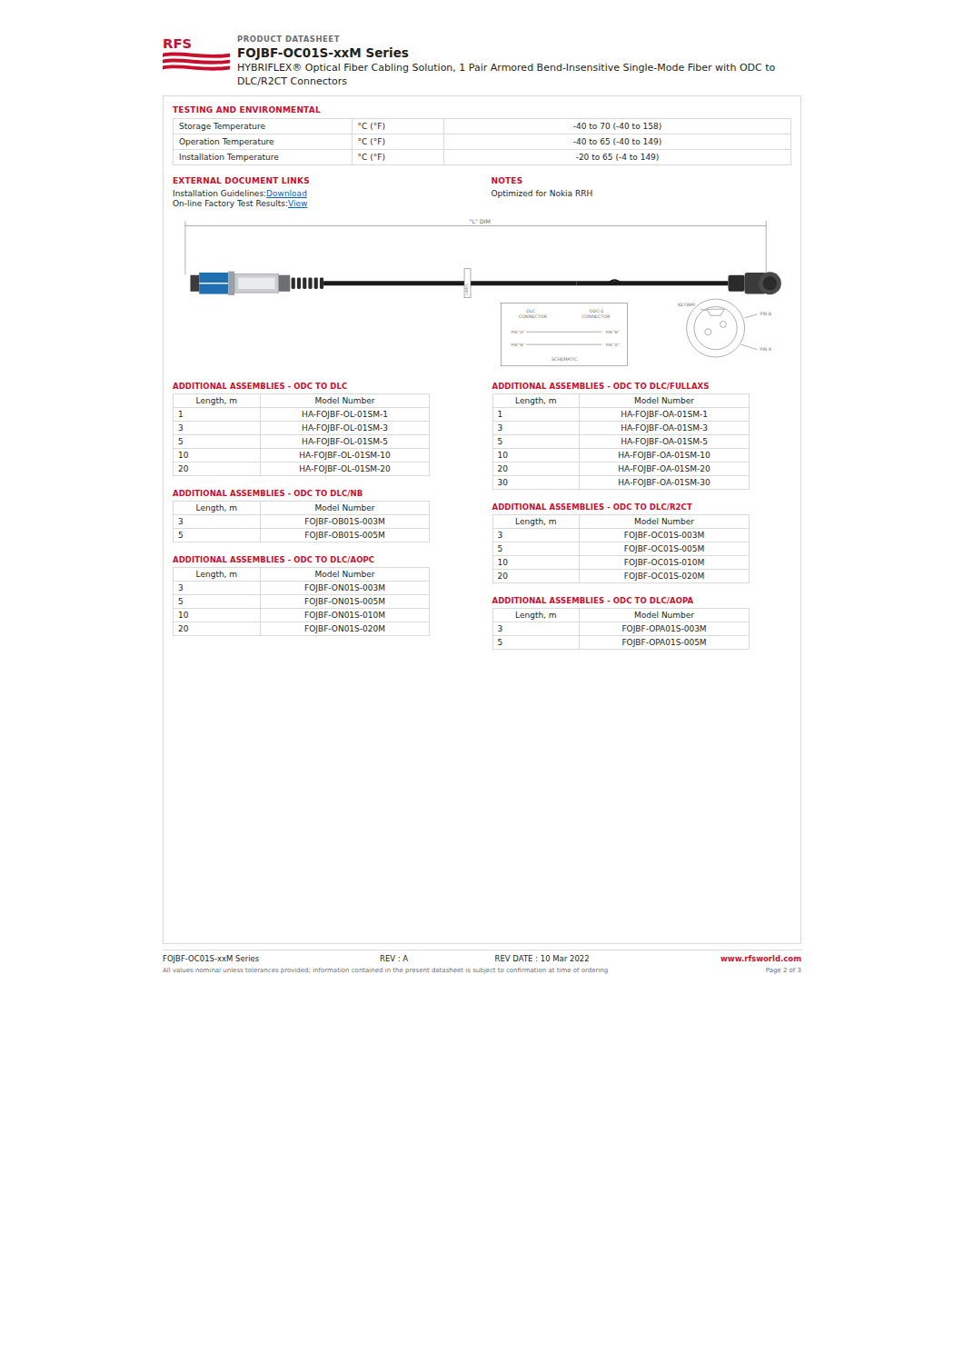RFS
PRODUCT DATASHEET
FOJBF-OC01S-xxM Series
HYBRIFLEX® Optical Fiber Cabling Solution, 1 Pair Armored Bend-Insensitive Single-Mode Fiber with ODC to DLC/R2CT Connectors
Testing and Environmental
| Storage Temperature | °C (°F) | -40 to 70 (-40 to 158) |
| Operation Temperature | °C (°F) | -40 to 65 (-40 to 149) |
| Installation Temperature | °C (°F) | -20 to 65 (-4 to 149) |
External Document Links
Installation Guidelines:Download
On-line Factory Test Results:View
Notes
Optimized for Nokia RRH
"L" DIM LABEL DLC CONNECTOR ODC-2 CONNECTOR PIN "A" PIN "B" PIN "B" PIN "A" SCHEMATIC KEYWAY PIN B PIN A
Additional Assemblies - ODC to DLC
| Length, m | Model Number |
| --- | --- |
| 1 | HA-FOJBF-OL-01SM-1 |
| 3 | HA-FOJBF-OL-01SM-3 |
| 5 | HA-FOJBF-OL-01SM-5 |
| 10 | HA-FOJBF-OL-01SM-10 |
| 20 | HA-FOJBF-OL-01SM-20 |
Additional Assemblies - ODC to DLC/NB
| Length, m | Model Number |
| --- | --- |
| 3 | FOJBF-OB01S-003M |
| 5 | FOJBF-OB01S-005M |
Additional Assemblies - ODC to DLC/AOPC
| Length, m | Model Number |
| --- | --- |
| 3 | FOJBF-ON01S-003M |
| 5 | FOJBF-ON01S-005M |
| 10 | FOJBF-ON01S-010M |
| 20 | FOJBF-ON01S-020M |
Additional Assemblies - ODC to DLC/Fullaxs
| Length, m | Model Number |
| --- | --- |
| 1 | HA-FOJBF-OA-01SM-1 |
| 3 | HA-FOJBF-OA-01SM-3 |
| 5 | HA-FOJBF-OA-01SM-5 |
| 10 | HA-FOJBF-OA-01SM-10 |
| 20 | HA-FOJBF-OA-01SM-20 |
| 30 | HA-FOJBF-OA-01SM-30 |
Additional Assemblies - ODC to DLC/R2CT
| Length, m | Model Number |
| --- | --- |
| 3 | FOJBF-OC01S-003M |
| 5 | FOJBF-OC01S-005M |
| 10 | FOJBF-OC01S-010M |
| 20 | FOJBF-OC01S-020M |
Additional Assemblies - ODC to DLC/AOPA
| Length, m | Model Number |
| --- | --- |
| 3 | FOJBF-OPA01S-003M |
| 5 | FOJBF-OPA01S-005M |
FOJBF-OC01S-xxM Series
REV : A
REV DATE : 10 Mar 2022
www.rfsworld.com
All values nominal unless tolerances provided; information contained in the present datasheet is subject to confirmation at time of ordering
Page 2 of 3